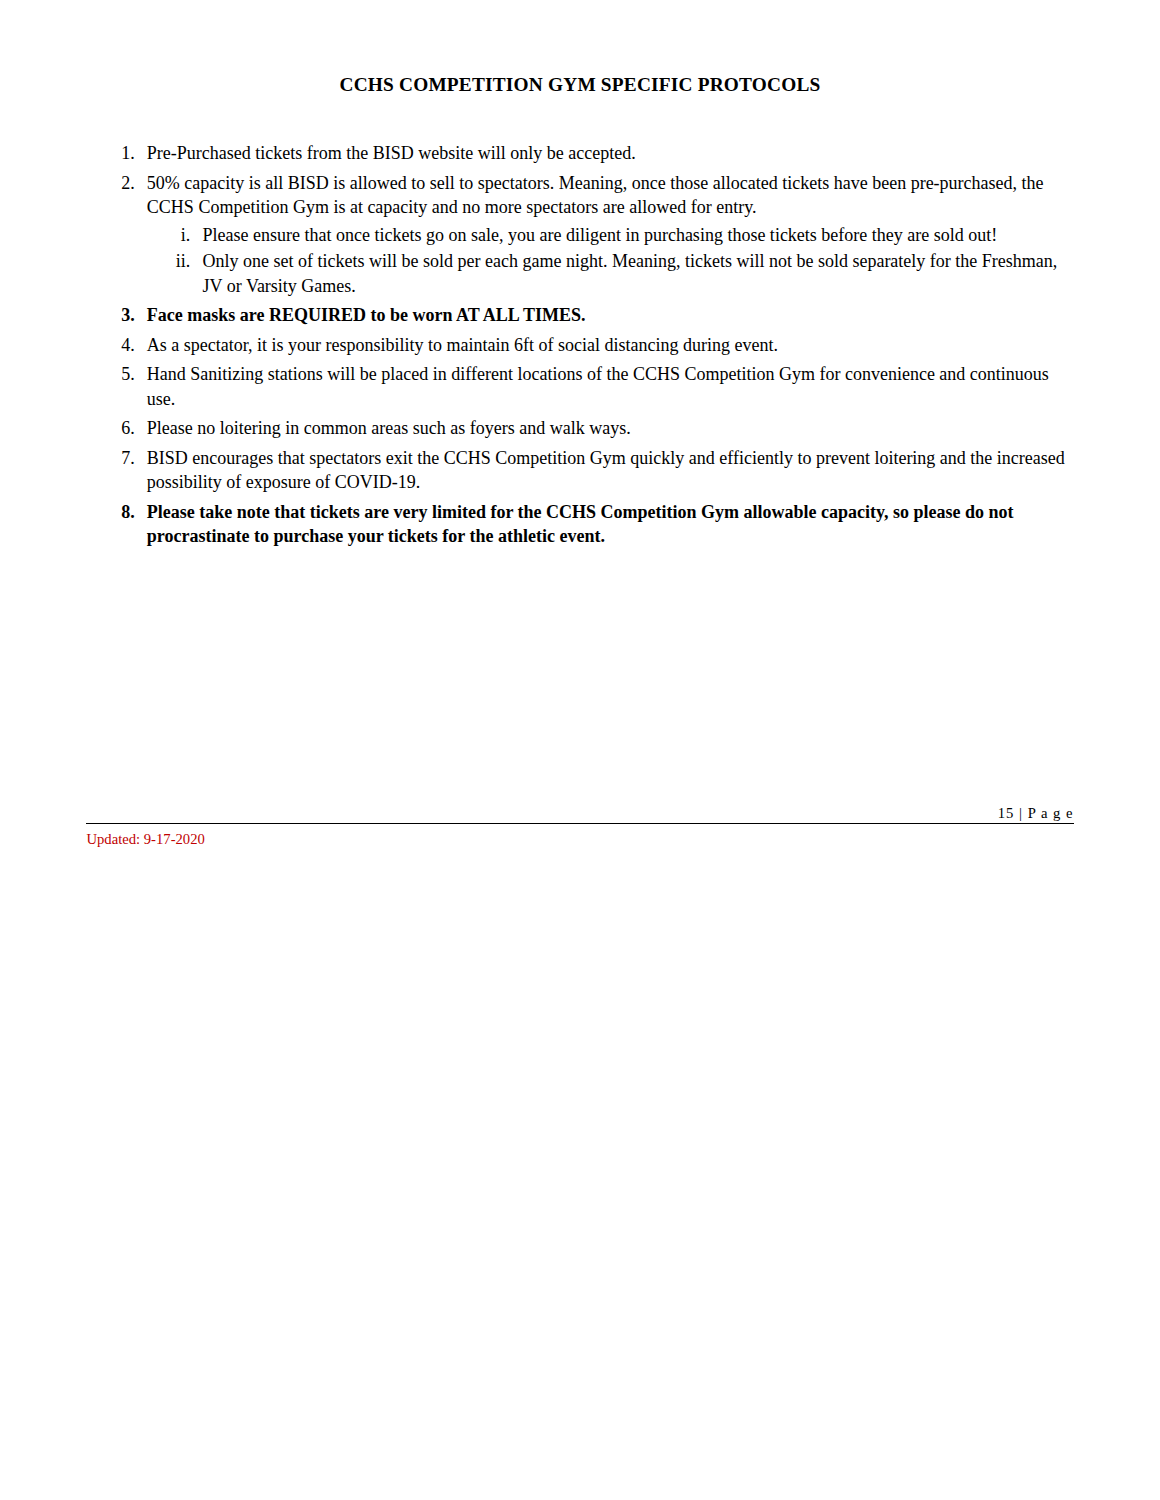CCHS COMPETITION GYM SPECIFIC PROTOCOLS
Pre-Purchased tickets from the BISD website will only be accepted.
50% capacity is all BISD is allowed to sell to spectators. Meaning, once those allocated tickets have been pre-purchased, the CCHS Competition Gym is at capacity and no more spectators are allowed for entry.
Please ensure that once tickets go on sale, you are diligent in purchasing those tickets before they are sold out!
Only one set of tickets will be sold per each game night. Meaning, tickets will not be sold separately for the Freshman, JV or Varsity Games.
Face masks are REQUIRED to be worn AT ALL TIMES.
As a spectator, it is your responsibility to maintain 6ft of social distancing during event.
Hand Sanitizing stations will be placed in different locations of the CCHS Competition Gym for convenience and continuous use.
Please no loitering in common areas such as foyers and walk ways.
BISD encourages that spectators exit the CCHS Competition Gym quickly and efficiently to prevent loitering and the increased possibility of exposure of COVID-19.
Please take note that tickets are very limited for the CCHS Competition Gym allowable capacity, so please do not procrastinate to purchase your tickets for the athletic event.
15 | P a g e
Updated: 9-17-2020